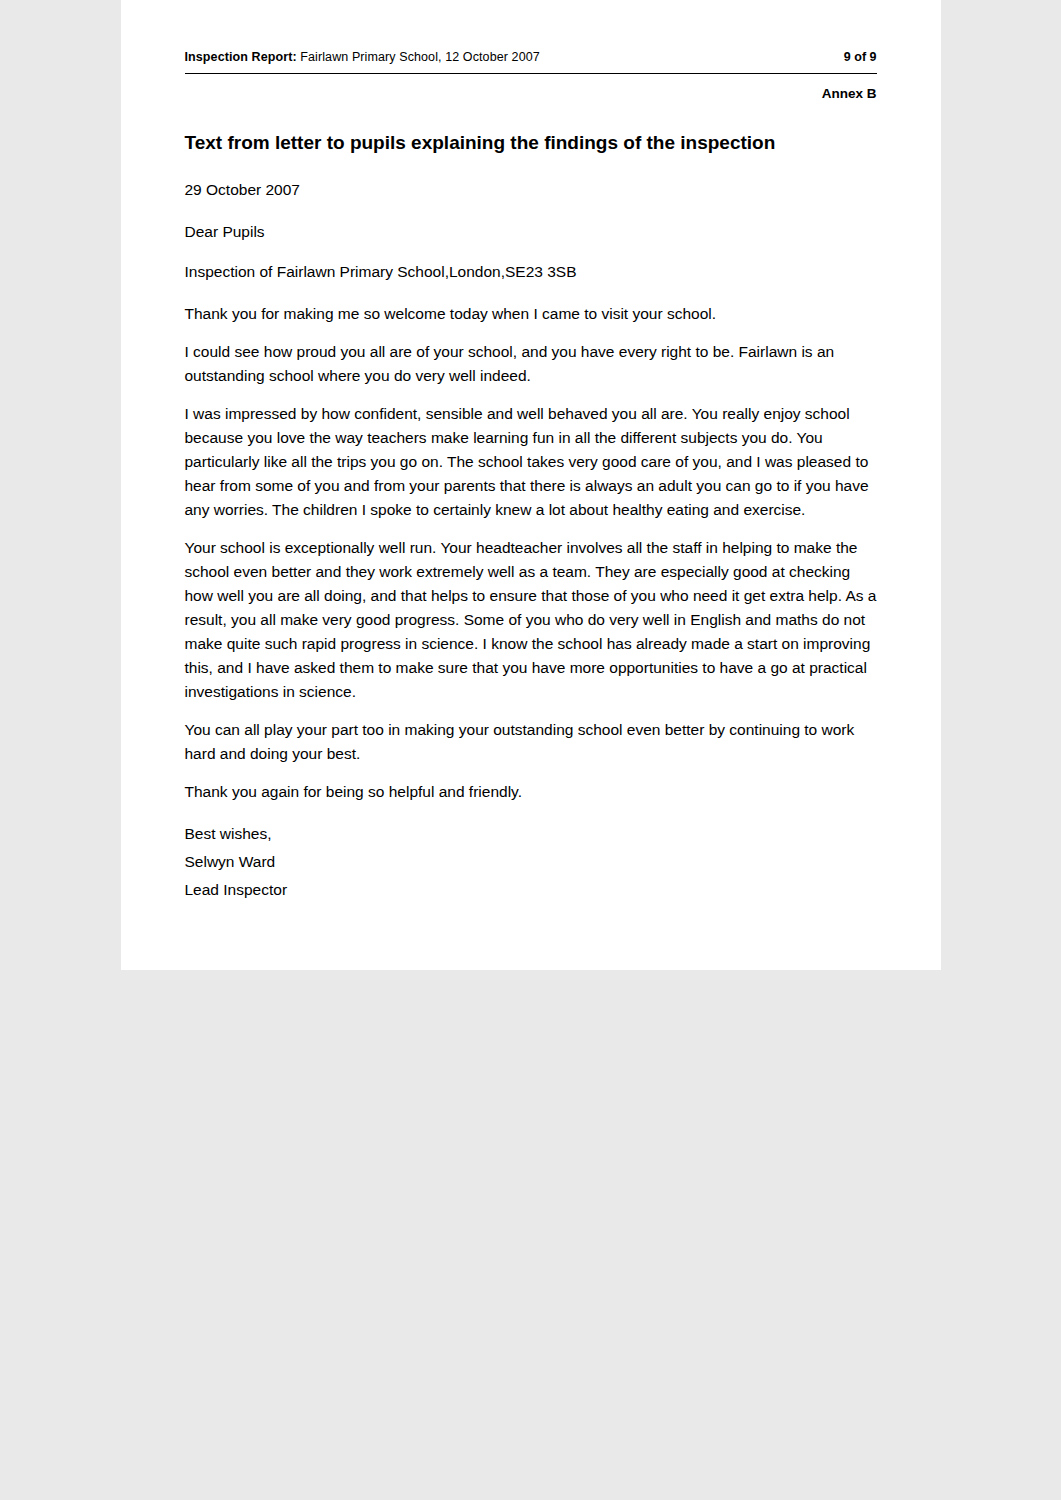Inspection Report: Fairlawn Primary School, 12 October 2007
9 of 9
Annex B
Text from letter to pupils explaining the findings of the inspection
29 October 2007
Dear Pupils
Inspection of Fairlawn Primary School,London,SE23 3SB
Thank you for making me so welcome today when I came to visit your school.
I could see how proud you all are of your school, and you have every right to be. Fairlawn is an outstanding school where you do very well indeed.
I was impressed by how confident, sensible and well behaved you all are. You really enjoy school because you love the way teachers make learning fun in all the different subjects you do. You particularly like all the trips you go on. The school takes very good care of you, and I was pleased to hear from some of you and from your parents that there is always an adult you can go to if you have any worries. The children I spoke to certainly knew a lot about healthy eating and exercise.
Your school is exceptionally well run. Your headteacher involves all the staff in helping to make the school even better and they work extremely well as a team. They are especially good at checking how well you are all doing, and that helps to ensure that those of you who need it get extra help. As a result, you all make very good progress. Some of you who do very well in English and maths do not make quite such rapid progress in science. I know the school has already made a start on improving this, and I have asked them to make sure that you have more opportunities to have a go at practical investigations in science.
You can all play your part too in making your outstanding school even better by continuing to work hard and doing your best.
Thank you again for being so helpful and friendly.
Best wishes,
Selwyn Ward
Lead Inspector